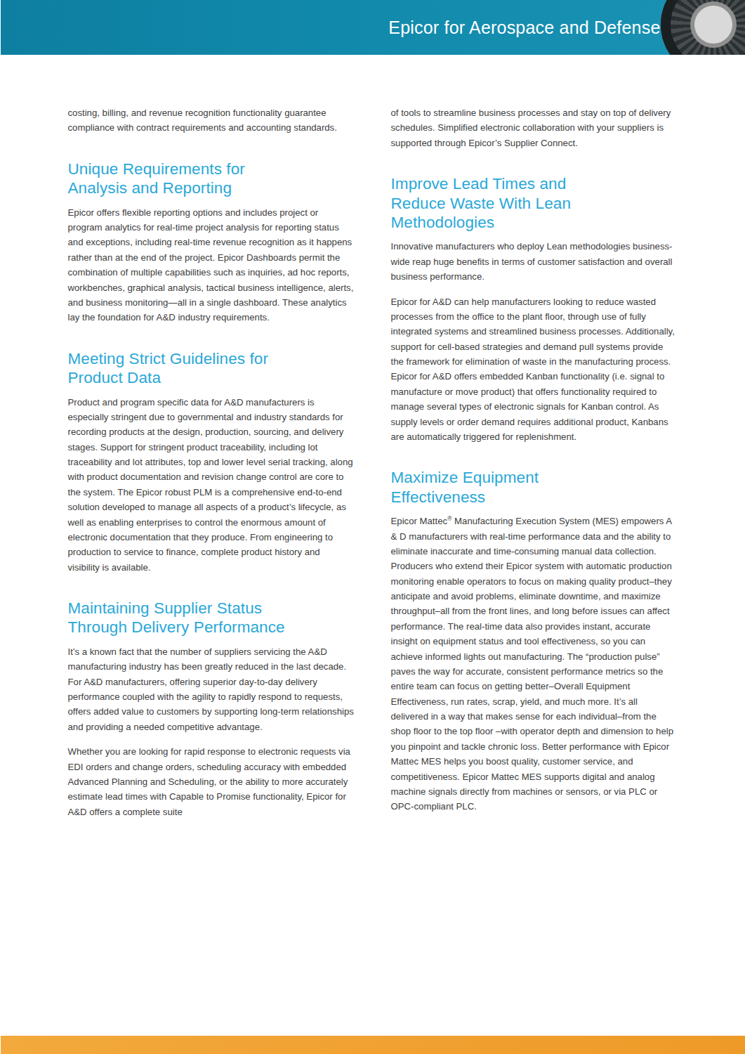Epicor for Aerospace and Defense
costing, billing, and revenue recognition functionality guarantee compliance with contract requirements and accounting standards.
Unique Requirements for
Analysis and Reporting
Epicor offers flexible reporting options and includes project or program analytics for real-time project analysis for reporting status and exceptions, including real-time revenue recognition as it happens rather than at the end of the project. Epicor Dashboards permit the combination of multiple capabilities such as inquiries, ad hoc reports, workbenches, graphical analysis, tactical business intelligence, alerts, and business monitoring—all in a single dashboard. These analytics lay the foundation for A&D industry requirements.
Meeting Strict Guidelines for
Product Data
Product and program specific data for A&D manufacturers is especially stringent due to governmental and industry standards for recording products at the design, production, sourcing, and delivery stages. Support for stringent product traceability, including lot traceability and lot attributes, top and lower level serial tracking, along with product documentation and revision change control are core to the system. The Epicor robust PLM is a comprehensive end-to-end solution developed to manage all aspects of a product’s lifecycle, as well as enabling enterprises to control the enormous amount of electronic documentation that they produce. From engineering to production to service to finance, complete product history and visibility is available.
Maintaining Supplier Status
Through Delivery Performance
It’s a known fact that the number of suppliers servicing the A&D manufacturing industry has been greatly reduced in the last decade. For A&D manufacturers, offering superior day-to-day delivery performance coupled with the agility to rapidly respond to requests, offers added value to customers by supporting long-term relationships and providing a needed competitive advantage.
Whether you are looking for rapid response to electronic requests via EDI orders and change orders, scheduling accuracy with embedded Advanced Planning and Scheduling, or the ability to more accurately estimate lead times with Capable to Promise functionality, Epicor for A&D offers a complete suite
of tools to streamline business processes and stay on top of delivery schedules. Simplified electronic collaboration with your suppliers is supported through Epicor’s Supplier Connect.
Improve Lead Times and
Reduce Waste With Lean
Methodologies
Innovative manufacturers who deploy Lean methodologies business-wide reap huge benefits in terms of customer satisfaction and overall business performance.
Epicor for A&D can help manufacturers looking to reduce wasted processes from the office to the plant floor, through use of fully integrated systems and streamlined business processes. Additionally, support for cell-based strategies and demand pull systems provide the framework for elimination of waste in the manufacturing process. Epicor for A&D offers embedded Kanban functionality (i.e. signal to manufacture or move product) that offers functionality required to manage several types of electronic signals for Kanban control. As supply levels or order demand requires additional product, Kanbans are automatically triggered for replenishment.
Maximize Equipment
Effectiveness
Epicor Mattec® Manufacturing Execution System (MES) empowers A & D manufacturers with real-time performance data and the ability to eliminate inaccurate and time-consuming manual data collection. Producers who extend their Epicor system with automatic production monitoring enable operators to focus on making quality product–they anticipate and avoid problems, eliminate downtime, and maximize throughput–all from the front lines, and long before issues can affect performance. The real-time data also provides instant, accurate insight on equipment status and tool effectiveness, so you can achieve informed lights out manufacturing. The “production pulse” paves the way for accurate, consistent performance metrics so the entire team can focus on getting better–Overall Equipment Effectiveness, run rates, scrap, yield, and much more. It’s all delivered in a way that makes sense for each individual–from the shop floor to the top floor –with operator depth and dimension to help you pinpoint and tackle chronic loss. Better performance with Epicor Mattec MES helps you boost quality, customer service, and competitiveness. Epicor Mattec MES supports digital and analog machine signals directly from machines or sensors, or via PLC or OPC-compliant PLC.